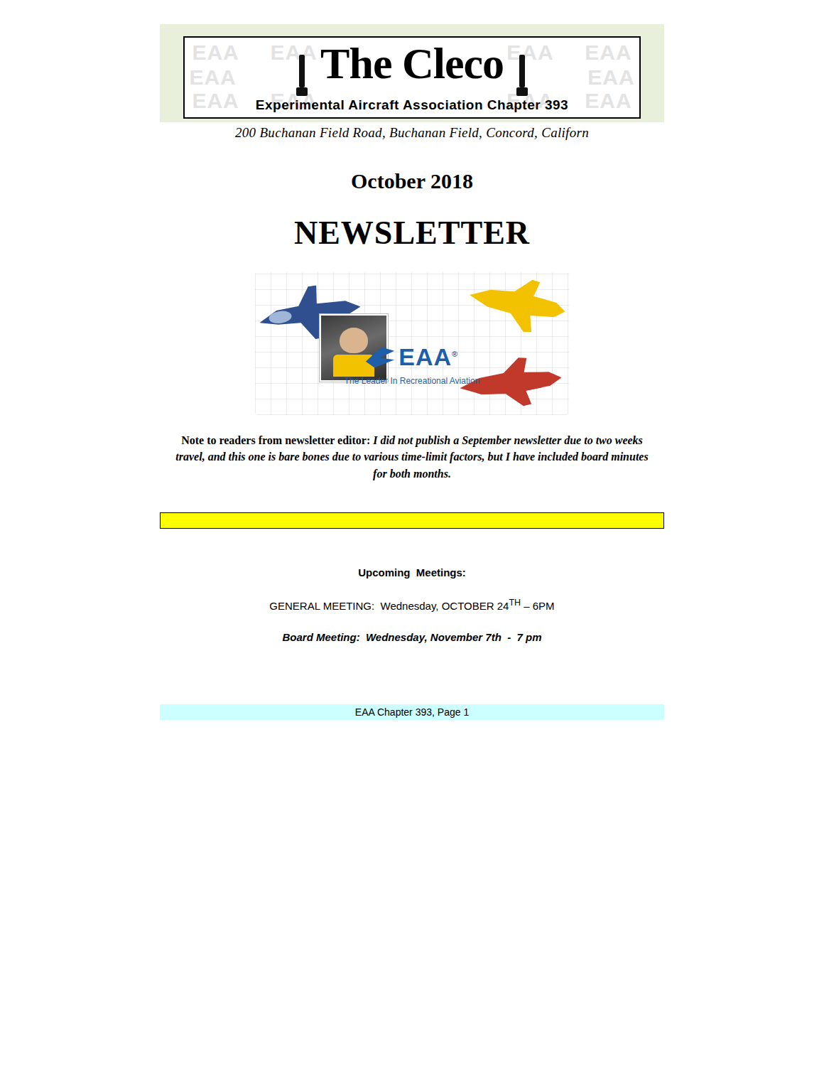EAA EAA EAA EAA EAA EAA EAA EAA EAA EAA
The Cleco
Experimental Aircraft Association Chapter 393
200 Buchanan Field Road, Buchanan Field, Concord, Californ
October 2018
NEWSLETTER
EAA®
The Leader In Recreational Aviation
Note to readers from newsletter editor: I did not publish a September newsletter due to two weeks travel, and this one is bare bones due to various time-limit factors, but I have included board minutes for both months.
Upcoming Meetings:
GENERAL MEETING: Wednesday, OCTOBER 24TH – 6PM
Board Meeting: Wednesday, November 7th - 7 pm
EAA Chapter 393, Page 1